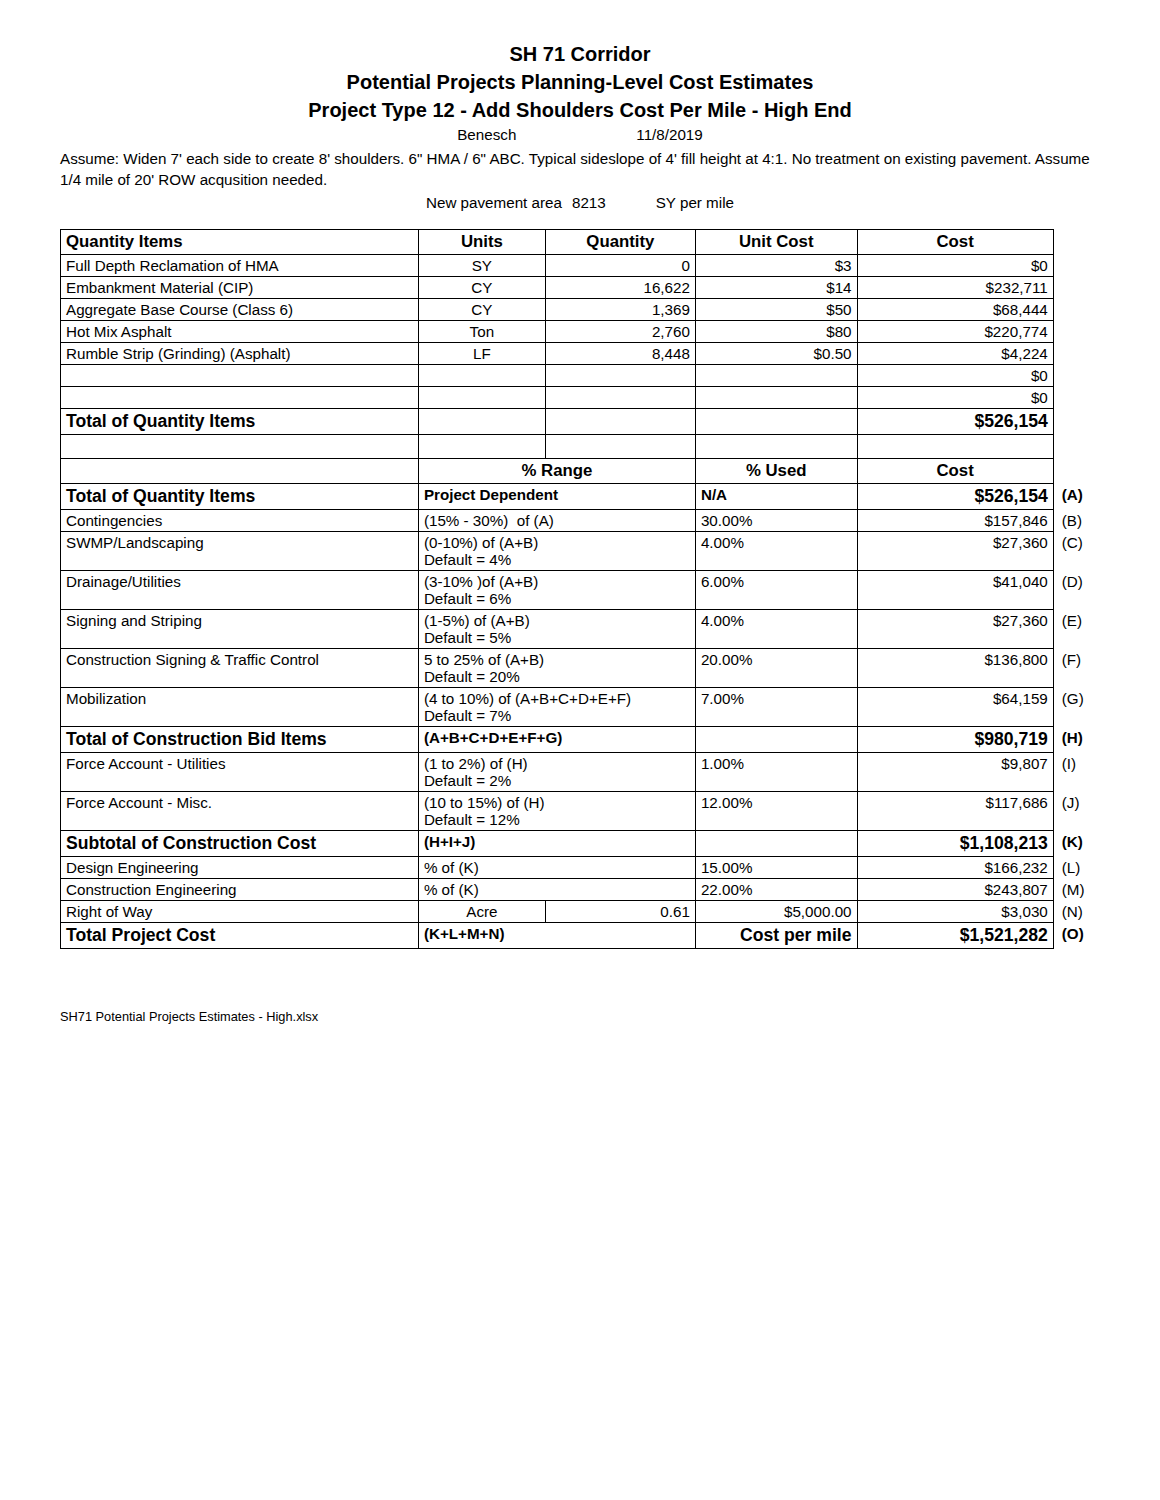SH 71 Corridor
Potential Projects Planning-Level Cost Estimates
Project Type 12 - Add Shoulders Cost Per Mile - High End
Benesch 11/8/2019
Assume: Widen 7' each side to create 8' shoulders. 6" HMA / 6" ABC. Typical sideslope of 4' fill height at 4:1. No treatment on existing pavement. Assume 1/4 mile of 20' ROW acqusition needed.
New pavement area8213 SY per mile
| Quantity Items | Units | Quantity | Unit Cost | Cost | |
| Full Depth Reclamation of HMA | SY | 0 | $3 | $0 | |
| Embankment Material (CIP) | CY | 16,622 | $14 | $232,711 | |
| Aggregate Base Course (Class 6) | CY | 1,369 | $50 | $68,444 | |
| Hot Mix Asphalt | Ton | 2,760 | $80 | $220,774 | |
| Rumble Strip (Grinding) (Asphalt) | LF | 8,448 | $0.50 | $4,224 | |
| | | | | $0 | |
| | | | | $0 | |
| Total of Quantity Items | | | | $526,154 | |
| | % Range | % Used | Cost | |
| Total of Quantity Items | Project Dependent | N/A | $526,154 | (A) |
| Contingencies | (15% - 30%) of (A) | 30.00% | $157,846 | (B) |
| SWMP/Landscaping | (0-10%) of (A+B) Default = 4% | 4.00% | $27,360 | (C) |
| Drainage/Utilities | (3-10% )of (A+B) Default = 6% | 6.00% | $41,040 | (D) |
| Signing and Striping | (1-5%) of (A+B) Default = 5% | 4.00% | $27,360 | (E) |
| Construction Signing & Traffic Control | 5 to 25% of (A+B) Default = 20% | 20.00% | $136,800 | (F) |
| Mobilization | (4 to 10%) of (A+B+C+D+E+F) Default = 7% | 7.00% | $64,159 | (G) |
| Total of Construction Bid Items | (A+B+C+D+E+F+G) | | $980,719 | (H) |
| Force Account - Utilities | (1 to 2%) of (H) Default = 2% | 1.00% | $9,807 | (I) |
| Force Account - Misc. | (10 to 15%) of (H) Default = 12% | 12.00% | $117,686 | (J) |
| Subtotal of Construction Cost | (H+I+J) | | $1,108,213 | (K) |
| Design Engineering | % of (K) | 15.00% | $166,232 | (L) |
| Construction Engineering | % of (K) | 22.00% | $243,807 | (M) |
| Right of Way | Acre | 0.61 | $5,000.00 | $3,030 | (N) |
| Total Project Cost | (K+L+M+N) | Cost per mile | $1,521,282 | (O) |
SH71 Potential Projects Estimates - High.xlsx